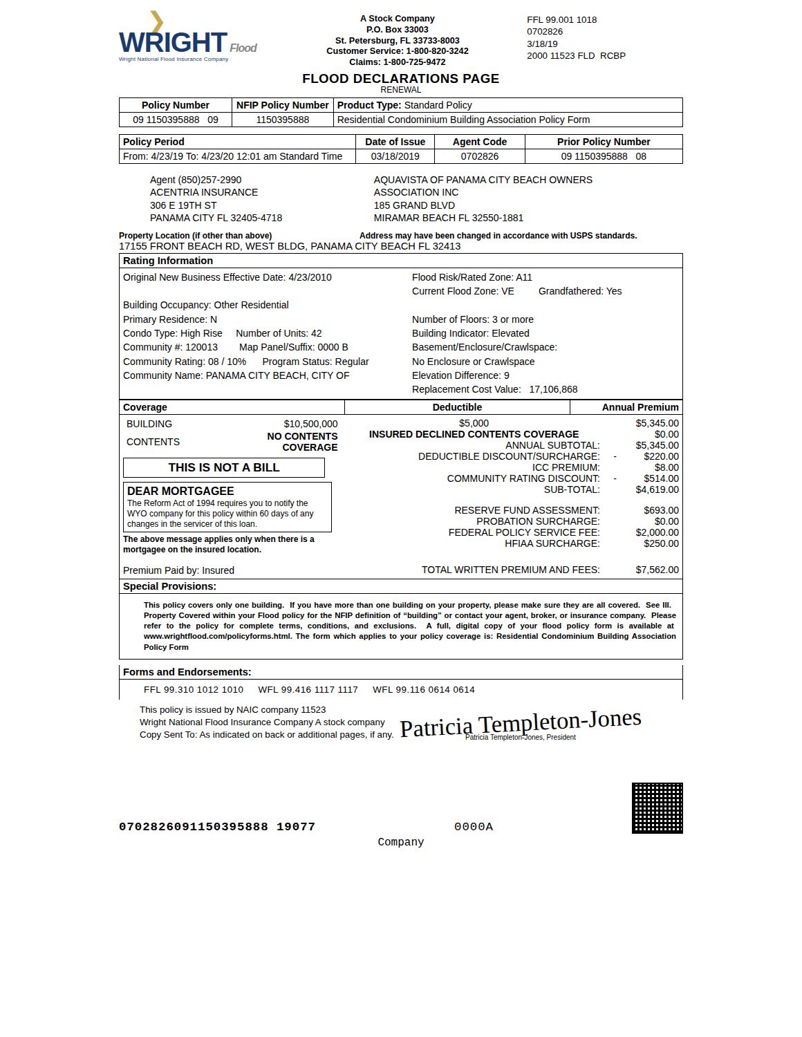❯
WRIGHTFlood
Wright National Flood Insurance Company
A Stock Company
P.O. Box 33003
St. Petersburg, FL 33733-8003
Customer Service: 1-800-820-3242
Claims: 1-800-725-9472
FFL 99.001 1018
0702826
3/18/19
2000 11523 FLD RCBP
FLOOD DECLARATIONS PAGE
RENEWAL
| Policy Number | NFIP Policy Number | Product Type: Standard Policy |
| --- | --- | --- |
| 09 1150395888 09 | 1150395888 | Residential Condominium Building Association Policy Form |
| Policy Period | Date of Issue | Agent Code | Prior Policy Number |
| --- | --- | --- | --- |
| From: 4/23/19 To: 4/23/20 12:01 am Standard Time | 03/18/2019 | 0702826 | 09 1150395888 08 |
Agent (850)257-2990
ACENTRIA INSURANCE
306 E 19TH ST
PANAMA CITY FL 32405-4718
AQUAVISTA OF PANAMA CITY BEACH OWNERS
ASSOCIATION INC
185 GRAND BLVD
MIRAMAR BEACH FL 32550-1881
Property Location (if other than above) Address may have been changed in accordance with USPS standards.
17155 FRONT BEACH RD, WEST BLDG, PANAMA CITY BEACH FL 32413
Rating Information
Original New Business Effective Date: 4/23/2010
Building Occupancy: Other Residential
Primary Residence: N
Condo Type: High Rise Number of Units: 42
Community #: 120013 Map Panel/Suffix: 0000 B
Community Rating: 08 / 10% Program Status: Regular
Community Name: PANAMA CITY BEACH, CITY OF
Flood Risk/Rated Zone: A11
Current Flood Zone: VE Grandfathered: Yes
Number of Floors: 3 or more
Building Indicator: Elevated
Basement/Enclosure/Crawlspace:
No Enclosure or Crawlspace
Elevation Difference: 9
Replacement Cost Value: 17,106,868
| Coverage | Deductible | Annual Premium |
| / BUILDING / $10,500,000 / / CONTENTS / NO CONTENTS COVERAGE / THIS IS NOT A BILL DEAR MORTGAGEE The Reform Act of 1994 requires you to notify the WYO company for this policy within 60 days of any changes in the servicer of this loan. The above message applies only when there is a mortgagee on the insured location. Premium Paid by: Insured | $5,000 $5,345.00 INSURED DECLINED CONTENTS COVERAGE $0.00 ANNUAL SUBTOTAL: $5,345.00 DEDUCTIBLE DISCOUNT/SURCHARGE: - $220.00 ICC PREMIUM: $8.00 COMMUNITY RATING DISCOUNT: - $514.00 SUB-TOTAL: $4,619.00 RESERVE FUND ASSESSMENT: $693.00 PROBATION SURCHARGE: $0.00 FEDERAL POLICY SERVICE FEE: $2,000.00 HFIAA SURCHARGE: $250.00 TOTAL WRITTEN PREMIUM AND FEES: $7,562.00 |
Special Provisions:
This policy covers only one building. If you have more than one building on your property, please make sure they are all covered. See III. Property Covered within your Flood policy for the NFIP definition of “building” or contact your agent, broker, or insurance company. Please refer to the policy for complete terms, conditions, and exclusions. A full, digital copy of your flood policy form is available at www.wrightflood.com/policyforms.html. The form which applies to your policy coverage is: Residential Condominium Building Association Policy Form
Forms and Endorsements:
FFL 99.310 1012 1010 WFL 99.416 1117 1117 WFL 99.116 0614 0614
This policy is issued by NAIC company 11523
Wright National Flood Insurance Company A stock company
Copy Sent To: As indicated on back or additional pages, if any.
Patricia Templeton-Jones
Patricia Templeton-Jones, President
0702826091150395888 19077
0000A
Company